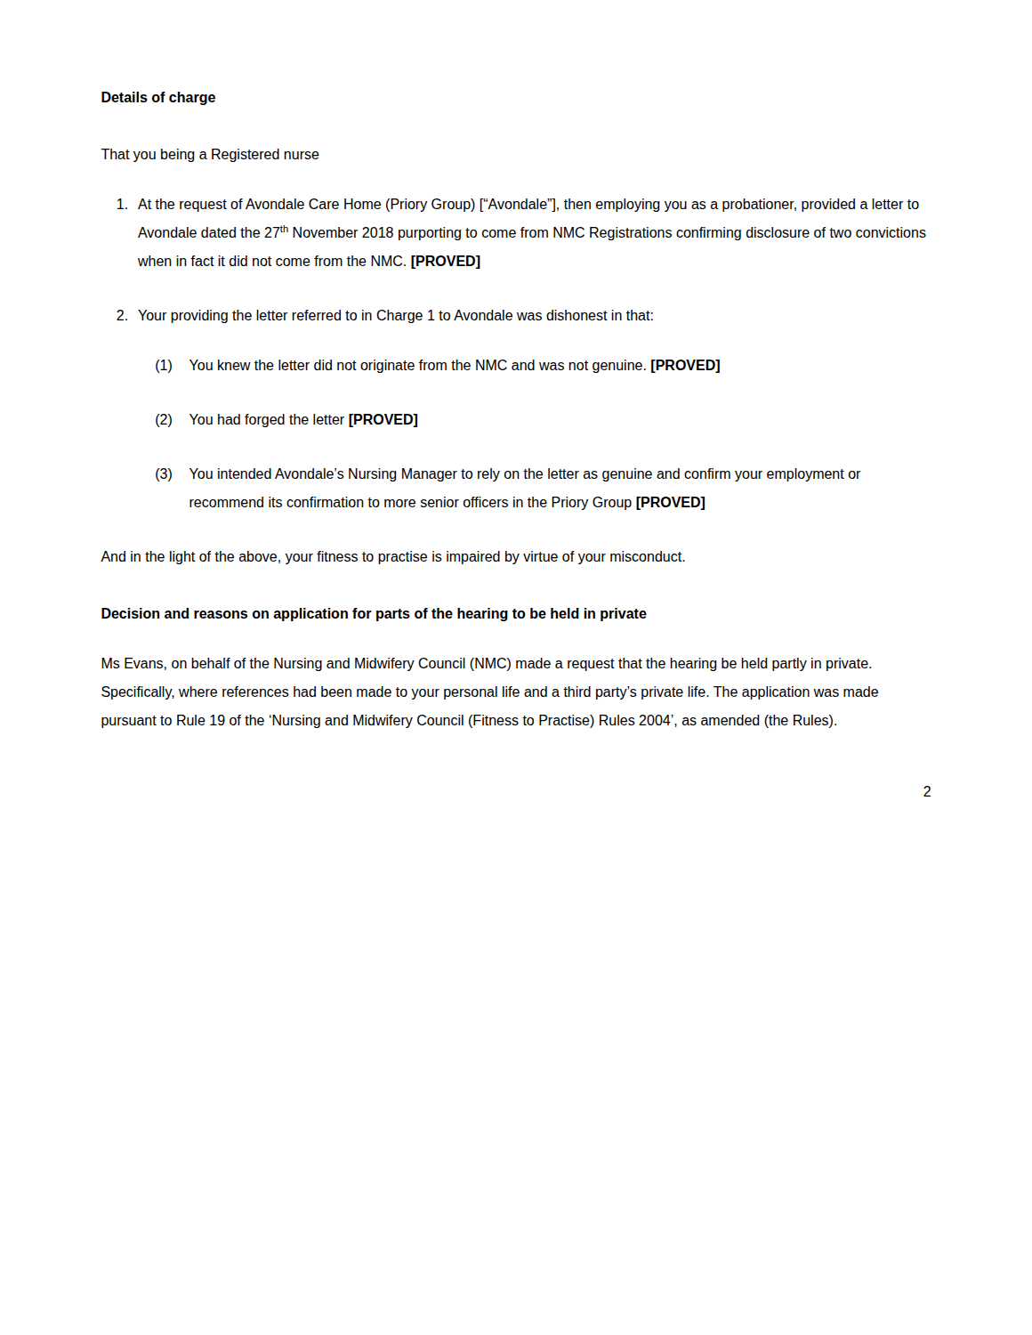Details of charge
That you being a Registered nurse
At the request of Avondale Care Home (Priory Group) [“Avondale”], then employing you as a probationer, provided a letter to Avondale dated the 27th November 2018 purporting to come from NMC Registrations confirming disclosure of two convictions when in fact it did not come from the NMC. [PROVED]
Your providing the letter referred to in Charge 1 to Avondale was dishonest in that:
You knew the letter did not originate from the NMC and was not genuine. [PROVED]
You had forged the letter [PROVED]
You intended Avondale’s Nursing Manager to rely on the letter as genuine and confirm your employment or recommend its confirmation to more senior officers in the Priory Group [PROVED]
And in the light of the above, your fitness to practise is impaired by virtue of your misconduct.
Decision and reasons on application for parts of the hearing to be held in private
Ms Evans, on behalf of the Nursing and Midwifery Council (NMC) made a request that the hearing be held partly in private. Specifically, where references had been made to your personal life and a third party’s private life. The application was made pursuant to Rule 19 of the ‘Nursing and Midwifery Council (Fitness to Practise) Rules 2004’, as amended (the Rules).
2